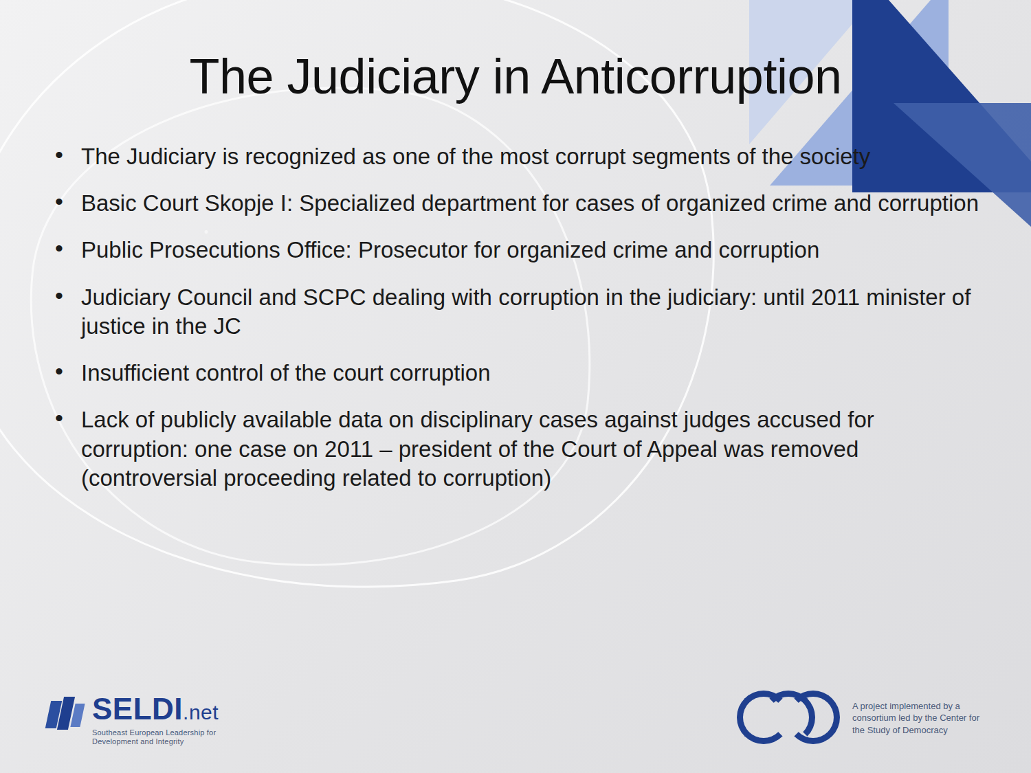The Judiciary in Anticorruption
The Judiciary is recognized as one of the most corrupt segments of the society
Basic Court Skopje I: Specialized department for cases of organized crime and corruption
Public Prosecutions Office: Prosecutor for organized crime and corruption
Judiciary Council and SCPC dealing with corruption in the judiciary: until 2011 minister of justice in the JC
Insufficient control of the court corruption
Lack of publicly available data on disciplinary cases against judges accused for corruption: one case on 2011 – president of the Court of Appeal was removed (controversial proceeding related to corruption)
SELDI.net
Southeast European Leadership for Development and Integrity
A project implemented by a consortium led by the Center for the Study of Democracy